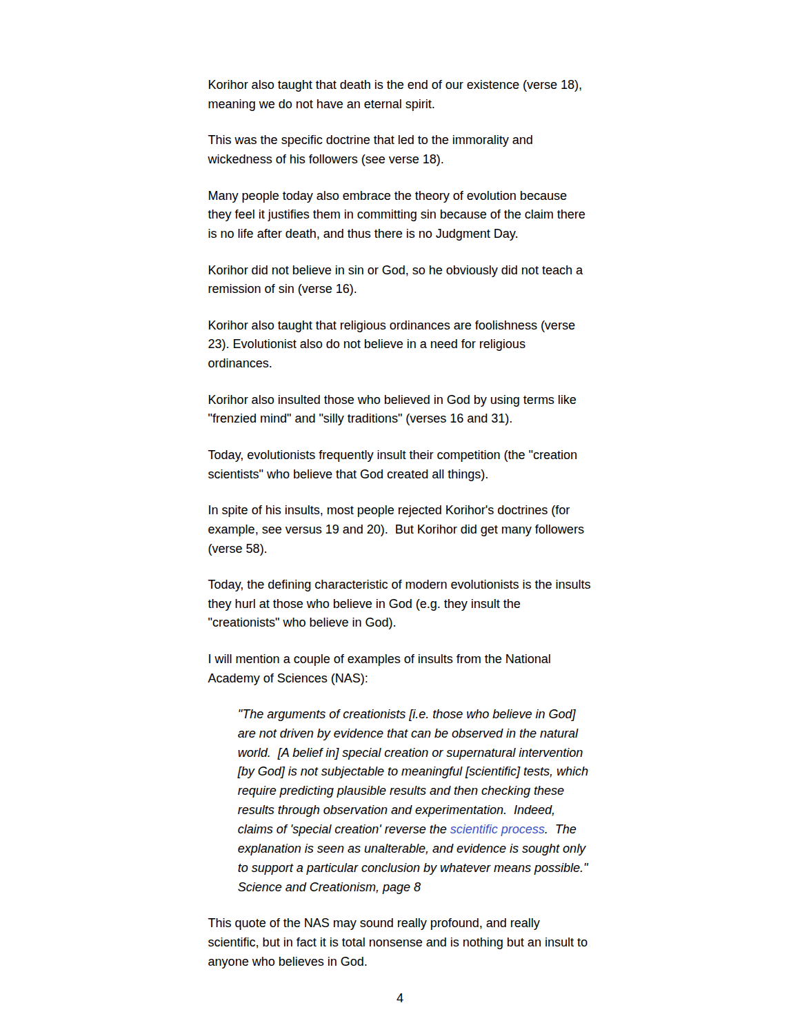Korihor also taught that death is the end of our existence (verse 18), meaning we do not have an eternal spirit.
This was the specific doctrine that led to the immorality and wickedness of his followers (see verse 18).
Many people today also embrace the theory of evolution because they feel it justifies them in committing sin because of the claim there is no life after death, and thus there is no Judgment Day.
Korihor did not believe in sin or God, so he obviously did not teach a remission of sin (verse 16).
Korihor also taught that religious ordinances are foolishness (verse 23). Evolutionist also do not believe in a need for religious ordinances.
Korihor also insulted those who believed in God by using terms like "frenzied mind" and "silly traditions" (verses 16 and 31).
Today, evolutionists frequently insult their competition (the "creation scientists" who believe that God created all things).
In spite of his insults, most people rejected Korihor's doctrines (for example, see versus 19 and 20). But Korihor did get many followers (verse 58).
Today, the defining characteristic of modern evolutionists is the insults they hurl at those who believe in God (e.g. they insult the "creationists" who believe in God).
I will mention a couple of examples of insults from the National Academy of Sciences (NAS):
"The arguments of creationists [i.e. those who believe in God] are not driven by evidence that can be observed in the natural world. [A belief in] special creation or supernatural intervention [by God] is not subjectable to meaningful [scientific] tests, which require predicting plausible results and then checking these results through observation and experimentation. Indeed, claims of 'special creation' reverse the scientific process. The explanation is seen as unalterable, and evidence is sought only to support a particular conclusion by whatever means possible."
Science and Creationism, page 8
This quote of the NAS may sound really profound, and really scientific, but in fact it is total nonsense and is nothing but an insult to anyone who believes in God.
4